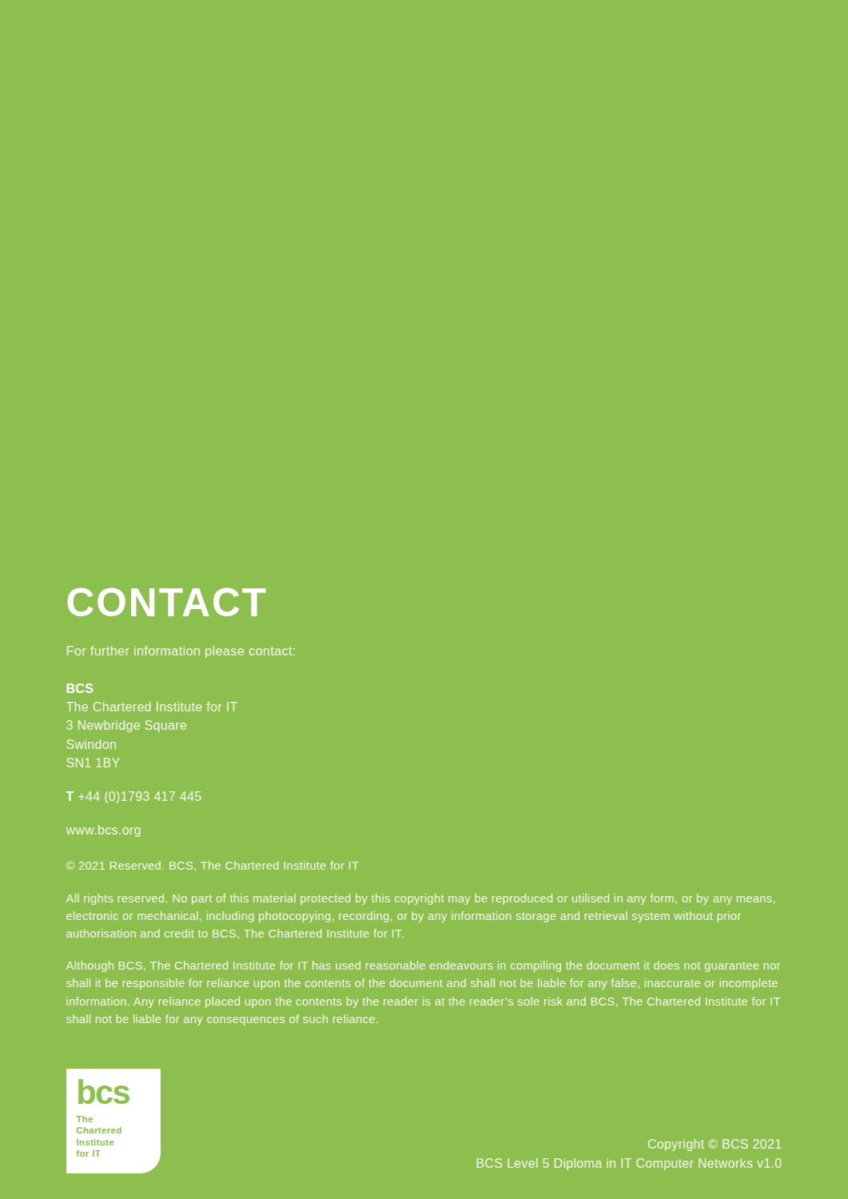CONTACT
For further information please contact:
BCS The Chartered Institute for IT
3 Newbridge Square
Swindon
SN1 1BY
T +44 (0)1793 417 445
www.bcs.org
© 2021 Reserved. BCS, The Chartered Institute for IT
All rights reserved. No part of this material protected by this copyright may be reproduced or utilised in any form, or by any means, electronic or mechanical, including photocopying, recording, or by any information storage and retrieval system without prior authorisation and credit to BCS, The Chartered Institute for IT.
Although BCS, The Chartered Institute for IT has used reasonable endeavours in compiling the document it does not guarantee nor shall it be responsible for reliance upon the contents of the document and shall not be liable for any false, inaccurate or incomplete information. Any reliance placed upon the contents by the reader is at the reader’s sole risk and BCS, The Chartered Institute for IT shall not be liable for any consequences of such reliance.
bcs The
Chartered
Institute
for IT
Copyright © BCS 2021
BCS Level 5 Diploma in IT Computer Networks v1.0